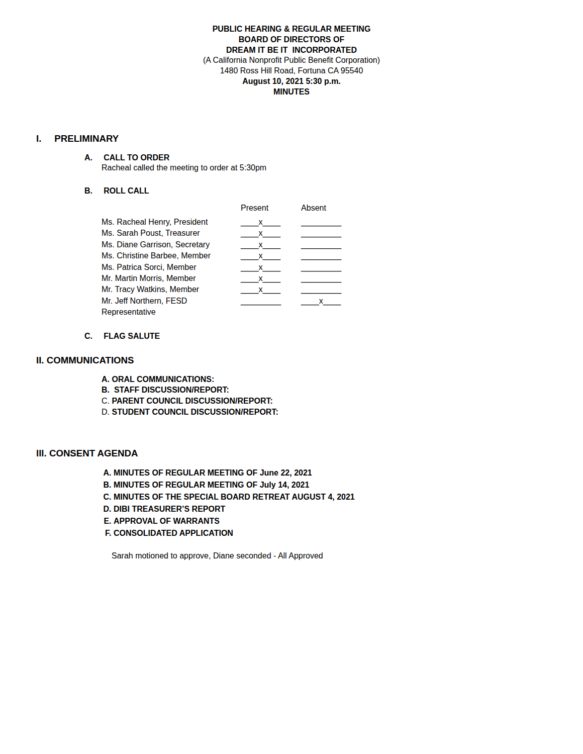PUBLIC HEARING & REGULAR MEETING
BOARD OF DIRECTORS OF
DREAM IT BE IT INCORPORATED
(A California Nonprofit Public Benefit Corporation)
1480 Ross Hill Road, Fortuna CA 95540
August 10, 2021 5:30 p.m.
MINUTES
I. PRELIMINARY
A. CALL TO ORDER
Racheal called the meeting to order at 5:30pm
B. ROLL CALL
| | Present | Absent |
| Ms. Racheal Henry, President | ____x____ | _________ |
| Ms. Sarah Poust, Treasurer | ____x____ | _________ |
| Ms. Diane Garrison, Secretary | ____x____ | _________ |
| Ms. Christine Barbee, Member | ____x____ | _________ |
| Ms. Patrica Sorci, Member | ____x____ | _________ |
| Mr. Martin Morris, Member | ____x____ | _________ |
| Mr. Tracy Watkins, Member | ____x____ | _________ |
| Mr. Jeff Northern, FESD | _________ | ____x____ |
| Representative | | |
C. FLAG SALUTE
II. COMMUNICATIONS
A. ORAL COMMUNICATIONS:
B. STAFF DISCUSSION/REPORT:
C. PARENT COUNCIL DISCUSSION/REPORT:
D. STUDENT COUNCIL DISCUSSION/REPORT:
lll. CONSENT AGENDA
MINUTES OF REGULAR MEETING OF June 22, 2021
MINUTES OF REGULAR MEETING OF July 14, 2021
MINUTES OF THE SPECIAL BOARD RETREAT AUGUST 4, 2021
DIBI TREASURER’S REPORT
APPROVAL OF WARRANTS
CONSOLIDATED APPLICATION
Sarah motioned to approve, Diane seconded - All Approved